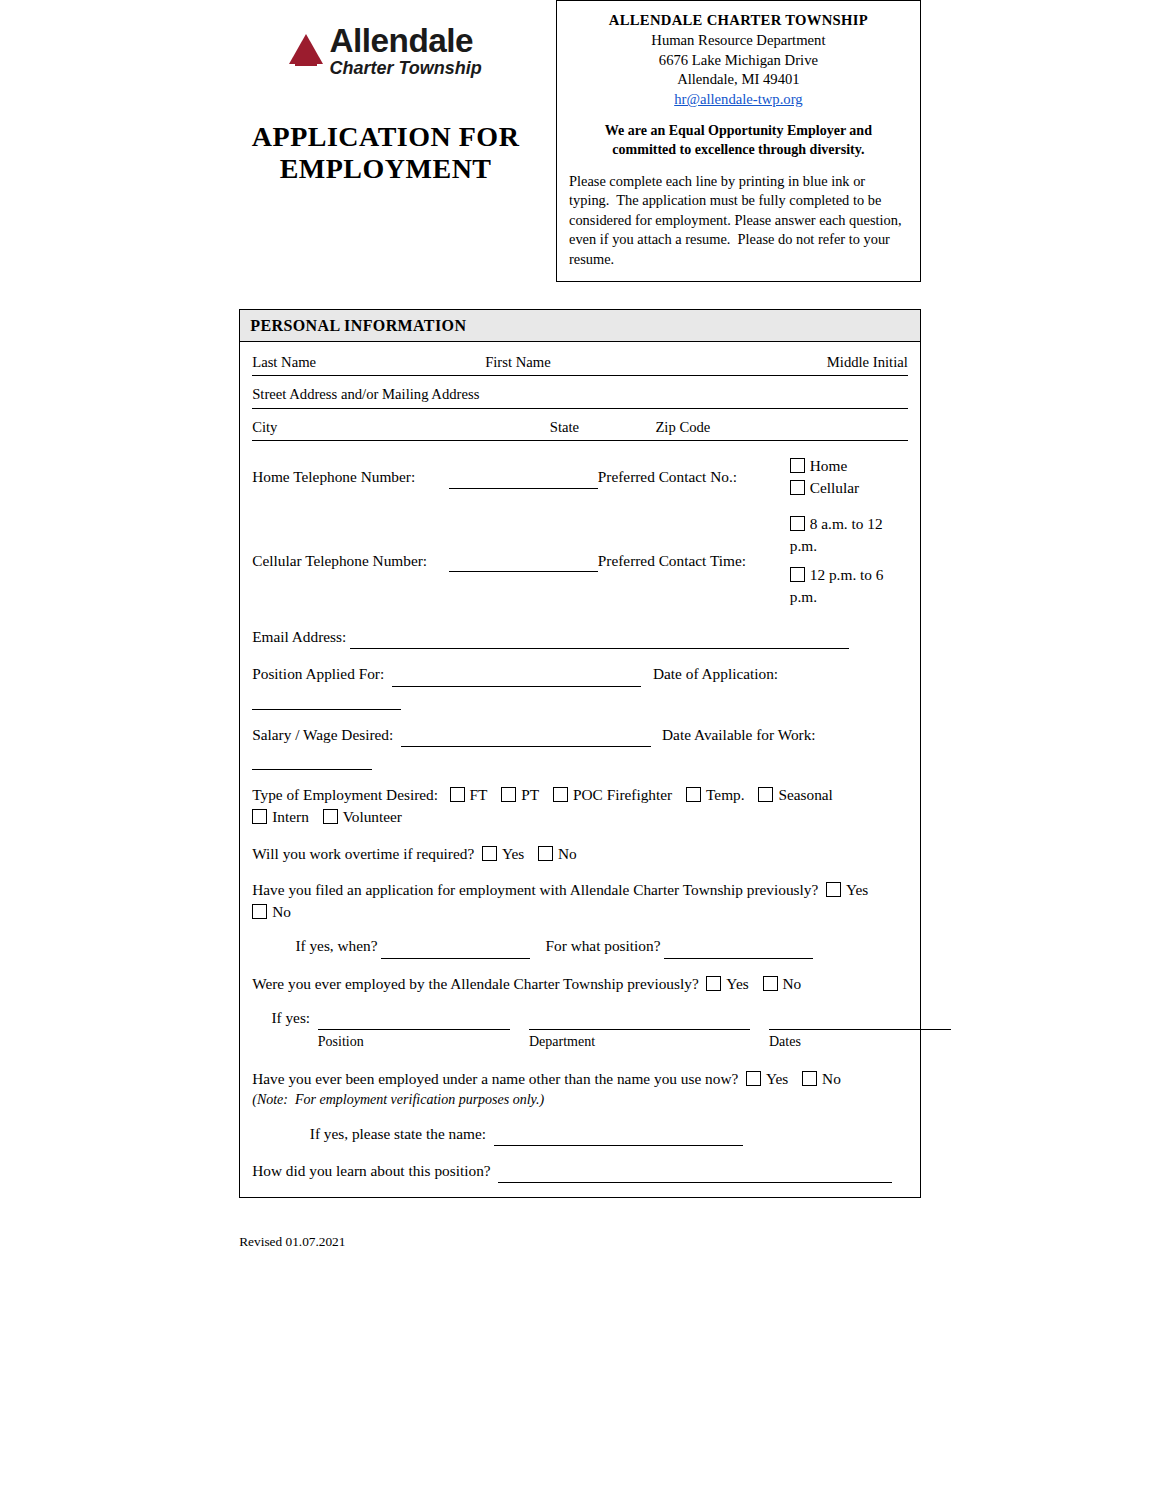Allendale
Charter Township
APPLICATION FOR
EMPLOYMENT
ALLENDALE CHARTER TOWNSHIP
Human Resource Department
6676 Lake Michigan Drive
Allendale, MI 49401
hr@allendale-twp.org
We are an Equal Opportunity Employer and
committed to excellence through diversity.
Please complete each line by printing in blue ink or typing. The application must be fully completed to be considered for employment. Please answer each question, even if you attach a resume. Please do not refer to your resume.
PERSONAL INFORMATION
Last Name
First Name
Middle Initial
Street Address and/or Mailing Address
City
State
Zip Code
Home Telephone Number:
Preferred Contact No.:
Home Cellular
Cellular Telephone Number:
Preferred Contact Time:
8 a.m. to 12 p.m.
12 p.m. to 6 p.m.
Email Address:
Position Applied For: Date of Application:
Salary / Wage Desired: Date Available for Work:
Type of Employment Desired: FT PT POC Firefighter Temp. Seasonal Intern Volunteer
Will you work overtime if required? Yes No
Have you filed an application for employment with Allendale Charter Township previously? Yes No
If yes, when? For what position?
Were you ever employed by the Allendale Charter Township previously? Yes No
If yes: Position Department Dates
Have you ever been employed under a name other than the name you use now? Yes No
(Note: For employment verification purposes only.)
If yes, please state the name:
How did you learn about this position?
Revised 01.07.2021